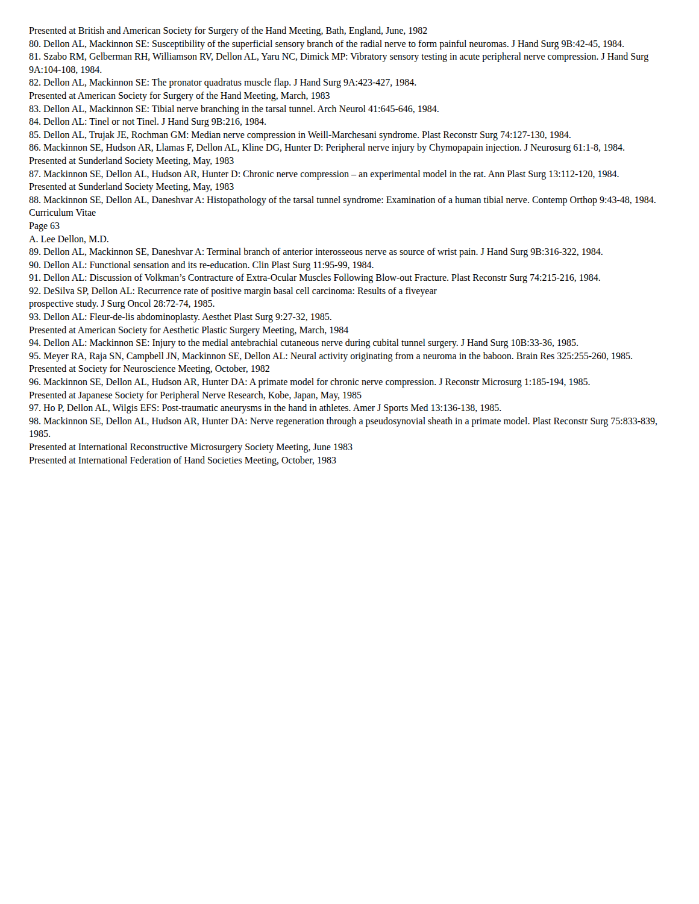Presented at British and American Society for Surgery of the Hand Meeting, Bath, England, June, 1982
80. Dellon AL, Mackinnon SE: Susceptibility of the superficial sensory branch of the radial nerve to form painful neuromas. J Hand Surg 9B:42-45, 1984.
81. Szabo RM, Gelberman RH, Williamson RV, Dellon AL, Yaru NC, Dimick MP: Vibratory sensory testing in acute peripheral nerve compression. J Hand Surg 9A:104-108, 1984.
82. Dellon AL, Mackinnon SE: The pronator quadratus muscle flap. J Hand Surg 9A:423-427, 1984.
Presented at American Society for Surgery of the Hand Meeting, March, 1983
83. Dellon AL, Mackinnon SE: Tibial nerve branching in the tarsal tunnel. Arch Neurol 41:645-646, 1984.
84. Dellon AL: Tinel or not Tinel. J Hand Surg 9B:216, 1984.
85. Dellon AL, Trujak JE, Rochman GM: Median nerve compression in Weill-Marchesani syndrome. Plast Reconstr Surg 74:127-130, 1984.
86. Mackinnon SE, Hudson AR, Llamas F, Dellon AL, Kline DG, Hunter D: Peripheral nerve injury by Chymopapain injection. J Neurosurg 61:1-8, 1984.
Presented at Sunderland Society Meeting, May, 1983
87. Mackinnon SE, Dellon AL, Hudson AR, Hunter D: Chronic nerve compression – an experimental model in the rat. Ann Plast Surg 13:112-120, 1984.
Presented at Sunderland Society Meeting, May, 1983
88. Mackinnon SE, Dellon AL, Daneshvar A: Histopathology of the tarsal tunnel syndrome: Examination of a human tibial nerve. Contemp Orthop 9:43-48, 1984.
Curriculum Vitae
Page 63
A. Lee Dellon, M.D.
89. Dellon AL, Mackinnon SE, Daneshvar A: Terminal branch of anterior interosseous nerve as source of wrist pain. J Hand Surg 9B:316-322, 1984.
90. Dellon AL: Functional sensation and its re-education. Clin Plast Surg 11:95-99, 1984.
91. Dellon AL: Discussion of Volkman’s Contracture of Extra-Ocular Muscles Following Blow-out Fracture. Plast Reconstr Surg 74:215-216, 1984.
92. DeSilva SP, Dellon AL: Recurrence rate of positive margin basal cell carcinoma: Results of a fiveyear
prospective study. J Surg Oncol 28:72-74, 1985.
93. Dellon AL: Fleur-de-lis abdominoplasty. Aesthet Plast Surg 9:27-32, 1985.
Presented at American Society for Aesthetic Plastic Surgery Meeting, March, 1984
94. Dellon AL: Mackinnon SE: Injury to the medial antebrachial cutaneous nerve during cubital tunnel surgery. J Hand Surg 10B:33-36, 1985.
95. Meyer RA, Raja SN, Campbell JN, Mackinnon SE, Dellon AL: Neural activity originating from a neuroma in the baboon. Brain Res 325:255-260, 1985.
Presented at Society for Neuroscience Meeting, October, 1982
96. Mackinnon SE, Dellon AL, Hudson AR, Hunter DA: A primate model for chronic nerve compression. J Reconstr Microsurg 1:185-194, 1985.
Presented at Japanese Society for Peripheral Nerve Research, Kobe, Japan, May, 1985
97. Ho P, Dellon AL, Wilgis EFS: Post-traumatic aneurysms in the hand in athletes. Amer J Sports Med 13:136-138, 1985.
98. Mackinnon SE, Dellon AL, Hudson AR, Hunter DA: Nerve regeneration through a pseudosynovial sheath in a primate model. Plast Reconstr Surg 75:833-839, 1985.
Presented at International Reconstructive Microsurgery Society Meeting, June 1983
Presented at International Federation of Hand Societies Meeting, October, 1983